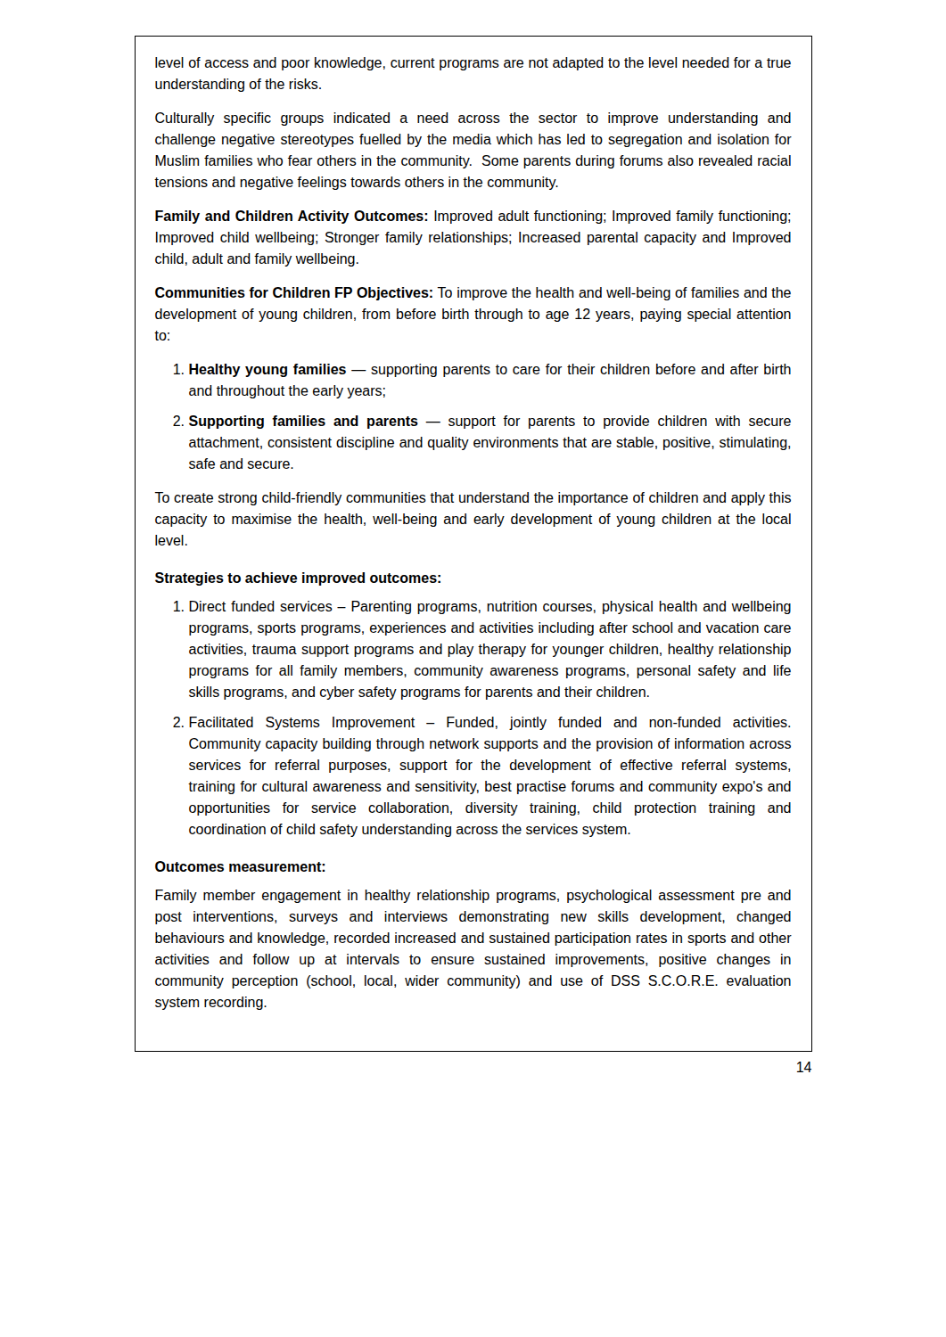level of access and poor knowledge, current programs are not adapted to the level needed for a true understanding of the risks.
Culturally specific groups indicated a need across the sector to improve understanding and challenge negative stereotypes fuelled by the media which has led to segregation and isolation for Muslim families who fear others in the community. Some parents during forums also revealed racial tensions and negative feelings towards others in the community.
Family and Children Activity Outcomes: Improved adult functioning; Improved family functioning; Improved child wellbeing; Stronger family relationships; Increased parental capacity and Improved child, adult and family wellbeing.
Communities for Children FP Objectives: To improve the health and well-being of families and the development of young children, from before birth through to age 12 years, paying special attention to:
Healthy young families — supporting parents to care for their children before and after birth and throughout the early years;
Supporting families and parents — support for parents to provide children with secure attachment, consistent discipline and quality environments that are stable, positive, stimulating, safe and secure.
To create strong child-friendly communities that understand the importance of children and apply this capacity to maximise the health, well-being and early development of young children at the local level.
Strategies to achieve improved outcomes:
Direct funded services – Parenting programs, nutrition courses, physical health and wellbeing programs, sports programs, experiences and activities including after school and vacation care activities, trauma support programs and play therapy for younger children, healthy relationship programs for all family members, community awareness programs, personal safety and life skills programs, and cyber safety programs for parents and their children.
Facilitated Systems Improvement – Funded, jointly funded and non-funded activities. Community capacity building through network supports and the provision of information across services for referral purposes, support for the development of effective referral systems, training for cultural awareness and sensitivity, best practise forums and community expo's and opportunities for service collaboration, diversity training, child protection training and coordination of child safety understanding across the services system.
Outcomes measurement:
Family member engagement in healthy relationship programs, psychological assessment pre and post interventions, surveys and interviews demonstrating new skills development, changed behaviours and knowledge, recorded increased and sustained participation rates in sports and other activities and follow up at intervals to ensure sustained improvements, positive changes in community perception (school, local, wider community) and use of DSS S.C.O.R.E. evaluation system recording.
14